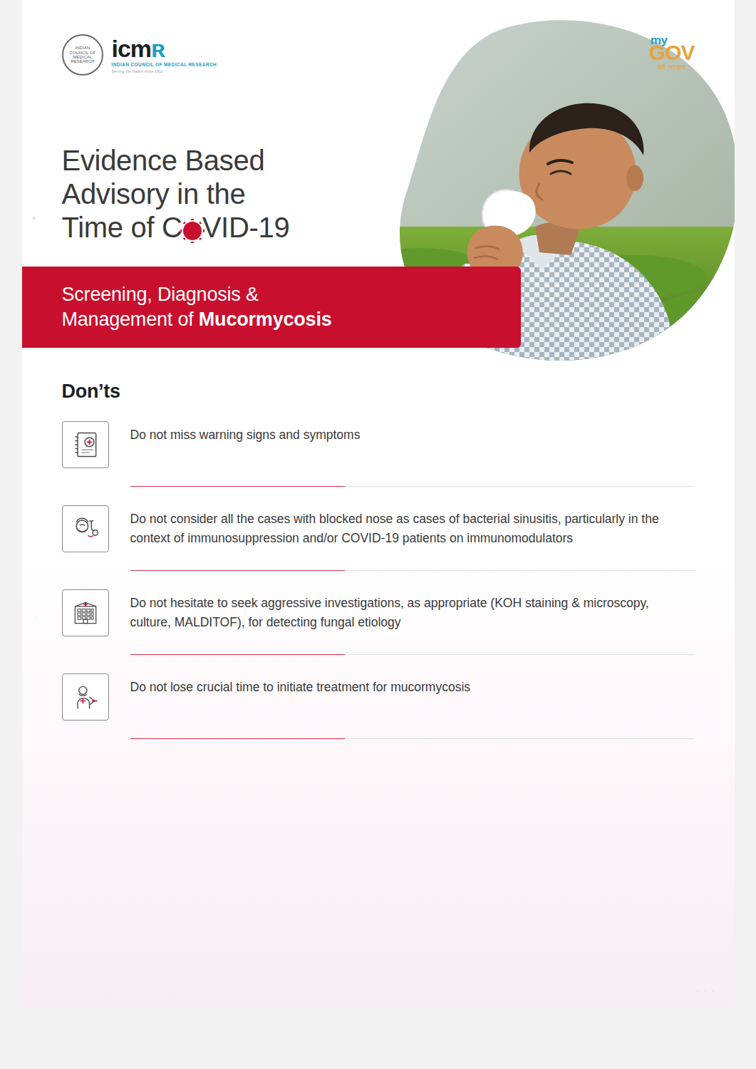INDIAN COUNCIL OF MEDICAL RESEARCH
icmʀ Indian Council of Medical Research Serving the Nation since 1911
my GOV मेरी सरकार
Evidence Based
Advisory in the
Time of C VID-19
Screening, Diagnosis &
Management of Mucormycosis
Don’ts
Do not miss warning signs and symptoms
Do not consider all the cases with blocked nose as cases of bacterial sinusitis, particularly in the context of immunosuppression and/or COVID-19 patients on immunomodulators
Do not hesitate to seek aggressive investigations, as appropriate (KOH staining & microscopy, culture, MALDITOF), for detecting fungal etiology
Do not lose crucial time to initiate treatment for mucormycosis
× · · · ·